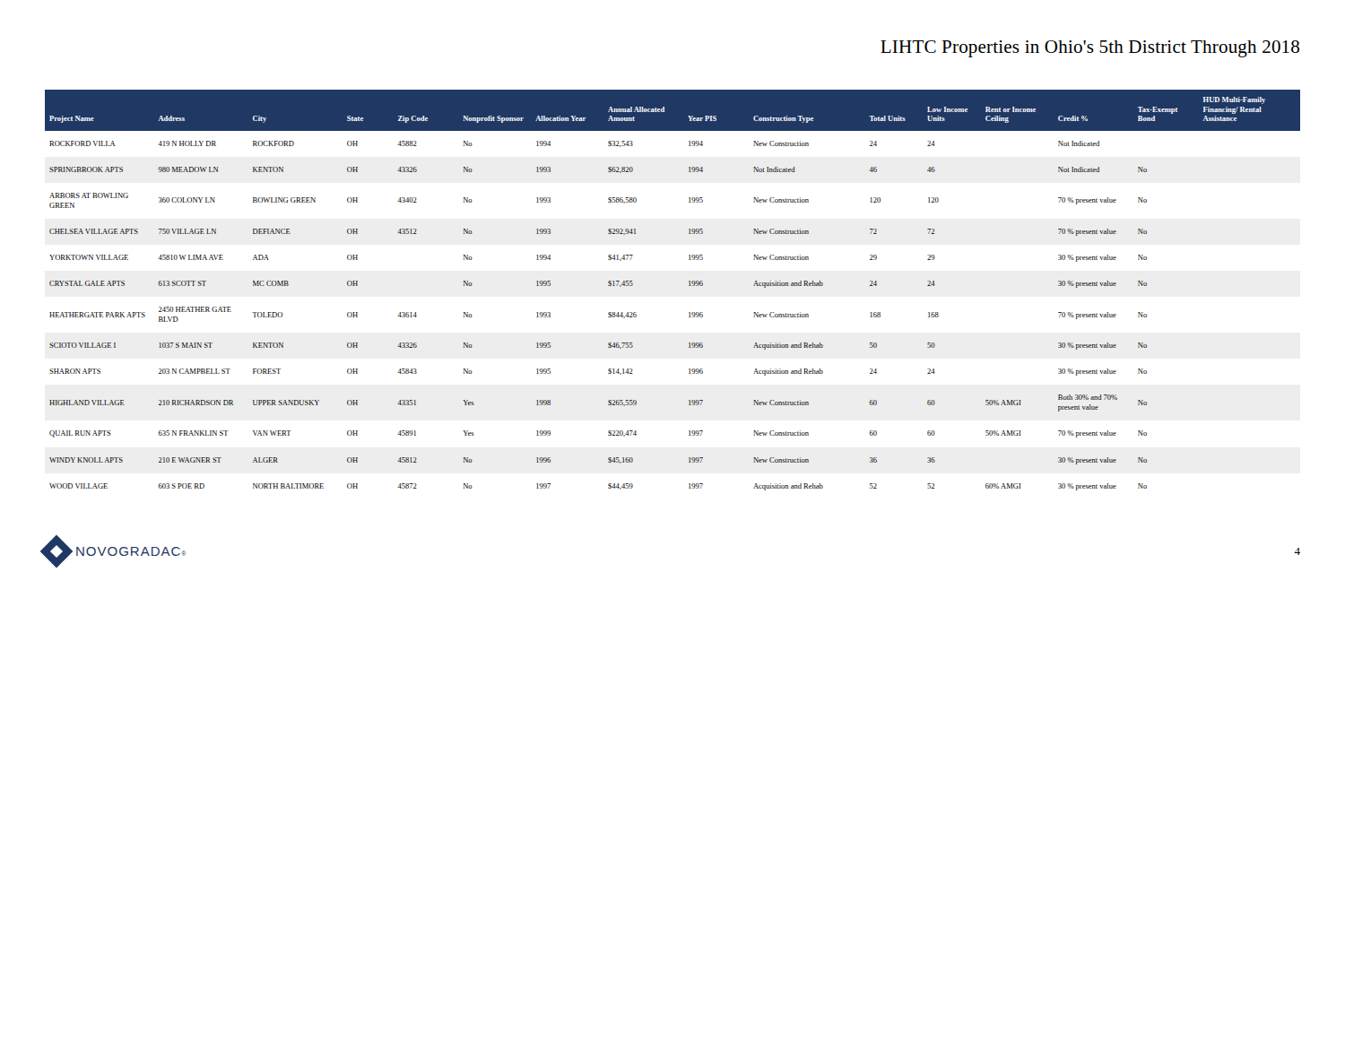LIHTC Properties in Ohio's 5th District Through 2018
| Project Name | Address | City | State | Zip Code | Nonprofit Sponsor | Allocation Year | Annual Allocated Amount | Year PIS | Construction Type | Total Units | Low Income Units | Rent or Income Ceiling | Credit % | Tax-Exempt Bond | HUD Multi-Family Financing/ Rental Assistance |
| --- | --- | --- | --- | --- | --- | --- | --- | --- | --- | --- | --- | --- | --- | --- | --- |
| ROCKFORD VILLA | 419 N HOLLY DR | ROCKFORD | OH | 45882 | No | 1994 | $32,543 | 1994 | New Construction | 24 | 24 | | Not Indicated | | |
| SPRINGBROOK APTS | 980 MEADOW LN | KENTON | OH | 43326 | No | 1993 | $62,820 | 1994 | Not Indicated | 46 | 46 | | Not Indicated | No | |
| ARBORS AT BOWLING GREEN | 360 COLONY LN | BOWLING GREEN | OH | 43402 | No | 1993 | $586,580 | 1995 | New Construction | 120 | 120 | | 70 % present value | No | |
| CHELSEA VILLAGE APTS | 750 VILLAGE LN | DEFIANCE | OH | 43512 | No | 1993 | $292,941 | 1995 | New Construction | 72 | 72 | | 70 % present value | No | |
| YORKTOWN VILLAGE | 45810 W LIMA AVE | ADA | OH | | No | 1994 | $41,477 | 1995 | New Construction | 29 | 29 | | 30 % present value | No | |
| CRYSTAL GALE APTS | 613 SCOTT ST | MC COMB | OH | | No | 1995 | $17,455 | 1996 | Acquisition and Rehab | 24 | 24 | | 30 % present value | No | |
| HEATHERGATE PARK APTS | 2450 HEATHER GATE BLVD | TOLEDO | OH | 43614 | No | 1993 | $844,426 | 1996 | New Construction | 168 | 168 | | 70 % present value | No | |
| SCIOTO VILLAGE I | 1037 S MAIN ST | KENTON | OH | 43326 | No | 1995 | $46,755 | 1996 | Acquisition and Rehab | 50 | 50 | | 30 % present value | No | |
| SHARON APTS | 203 N CAMPBELL ST | FOREST | OH | 45843 | No | 1995 | $14,142 | 1996 | Acquisition and Rehab | 24 | 24 | | 30 % present value | No | |
| HIGHLAND VILLAGE | 210 RICHARDSON DR | UPPER SANDUSKY | OH | 43351 | Yes | 1998 | $265,559 | 1997 | New Construction | 60 | 60 | 50% AMGI | Both 30% and 70% present value | No | |
| QUAIL RUN APTS | 635 N FRANKLIN ST | VAN WERT | OH | 45891 | Yes | 1999 | $220,474 | 1997 | New Construction | 60 | 60 | 50% AMGI | 70 % present value | No | |
| WINDY KNOLL APTS | 210 E WAGNER ST | ALGER | OH | 45812 | No | 1996 | $45,160 | 1997 | New Construction | 36 | 36 | | 30 % present value | No | |
| WOOD VILLAGE | 603 S POE RD | NORTH BALTIMORE | OH | 45872 | No | 1997 | $44,459 | 1997 | Acquisition and Rehab | 52 | 52 | 60% AMGI | 30 % present value | No | |
NOVOGRADAC®
4